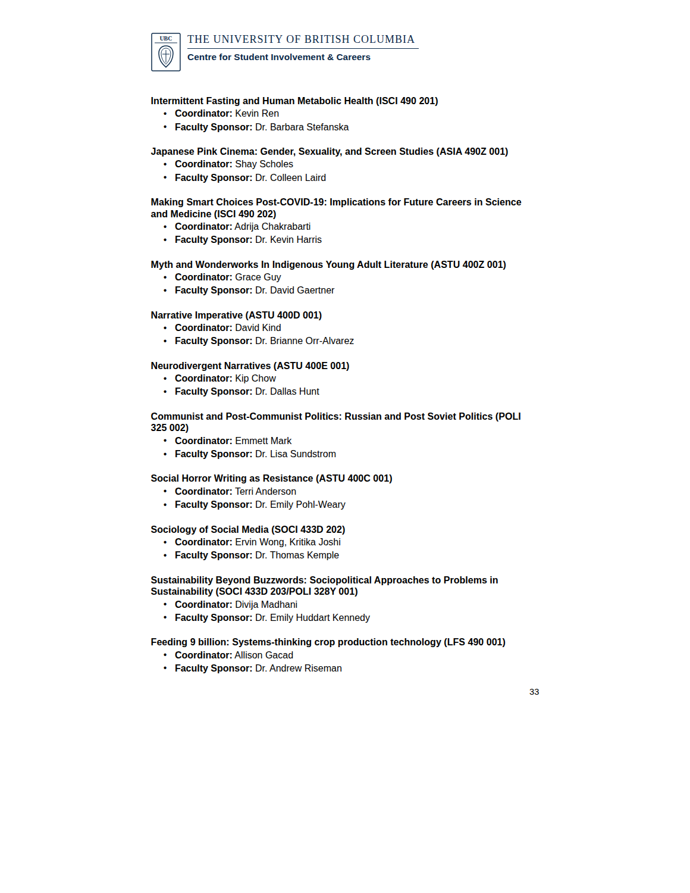UBC
The University of British Columbia
Centre for Student Involvement & Careers
Intermittent Fasting and Human Metabolic Health (ISCI 490 201)
Coordinator: Kevin Ren
Faculty Sponsor: Dr. Barbara Stefanska
Japanese Pink Cinema: Gender, Sexuality, and Screen Studies (ASIA 490Z 001)
Coordinator: Shay Scholes
Faculty Sponsor: Dr. Colleen Laird
Making Smart Choices Post-COVID-19: Implications for Future Careers in Science and Medicine (ISCI 490 202)
Coordinator: Adrija Chakrabarti
Faculty Sponsor: Dr. Kevin Harris
Myth and Wonderworks In Indigenous Young Adult Literature (ASTU 400Z 001)
Coordinator: Grace Guy
Faculty Sponsor: Dr. David Gaertner
Narrative Imperative (ASTU 400D 001)
Coordinator: David Kind
Faculty Sponsor: Dr. Brianne Orr-Alvarez
Neurodivergent Narratives (ASTU 400E 001)
Coordinator: Kip Chow
Faculty Sponsor: Dr. Dallas Hunt
Communist and Post-Communist Politics: Russian and Post Soviet Politics (POLI 325 002)
Coordinator: Emmett Mark
Faculty Sponsor: Dr. Lisa Sundstrom
Social Horror Writing as Resistance (ASTU 400C 001)
Coordinator: Terri Anderson
Faculty Sponsor: Dr. Emily Pohl-Weary
Sociology of Social Media (SOCI 433D 202)
Coordinator: Ervin Wong, Kritika Joshi
Faculty Sponsor: Dr. Thomas Kemple
Sustainability Beyond Buzzwords: Sociopolitical Approaches to Problems in Sustainability (SOCI 433D 203/POLI 328Y 001)
Coordinator: Divija Madhani
Faculty Sponsor: Dr. Emily Huddart Kennedy
Feeding 9 billion: Systems-thinking crop production technology (LFS 490 001)
Coordinator: Allison Gacad
Faculty Sponsor: Dr. Andrew Riseman
33